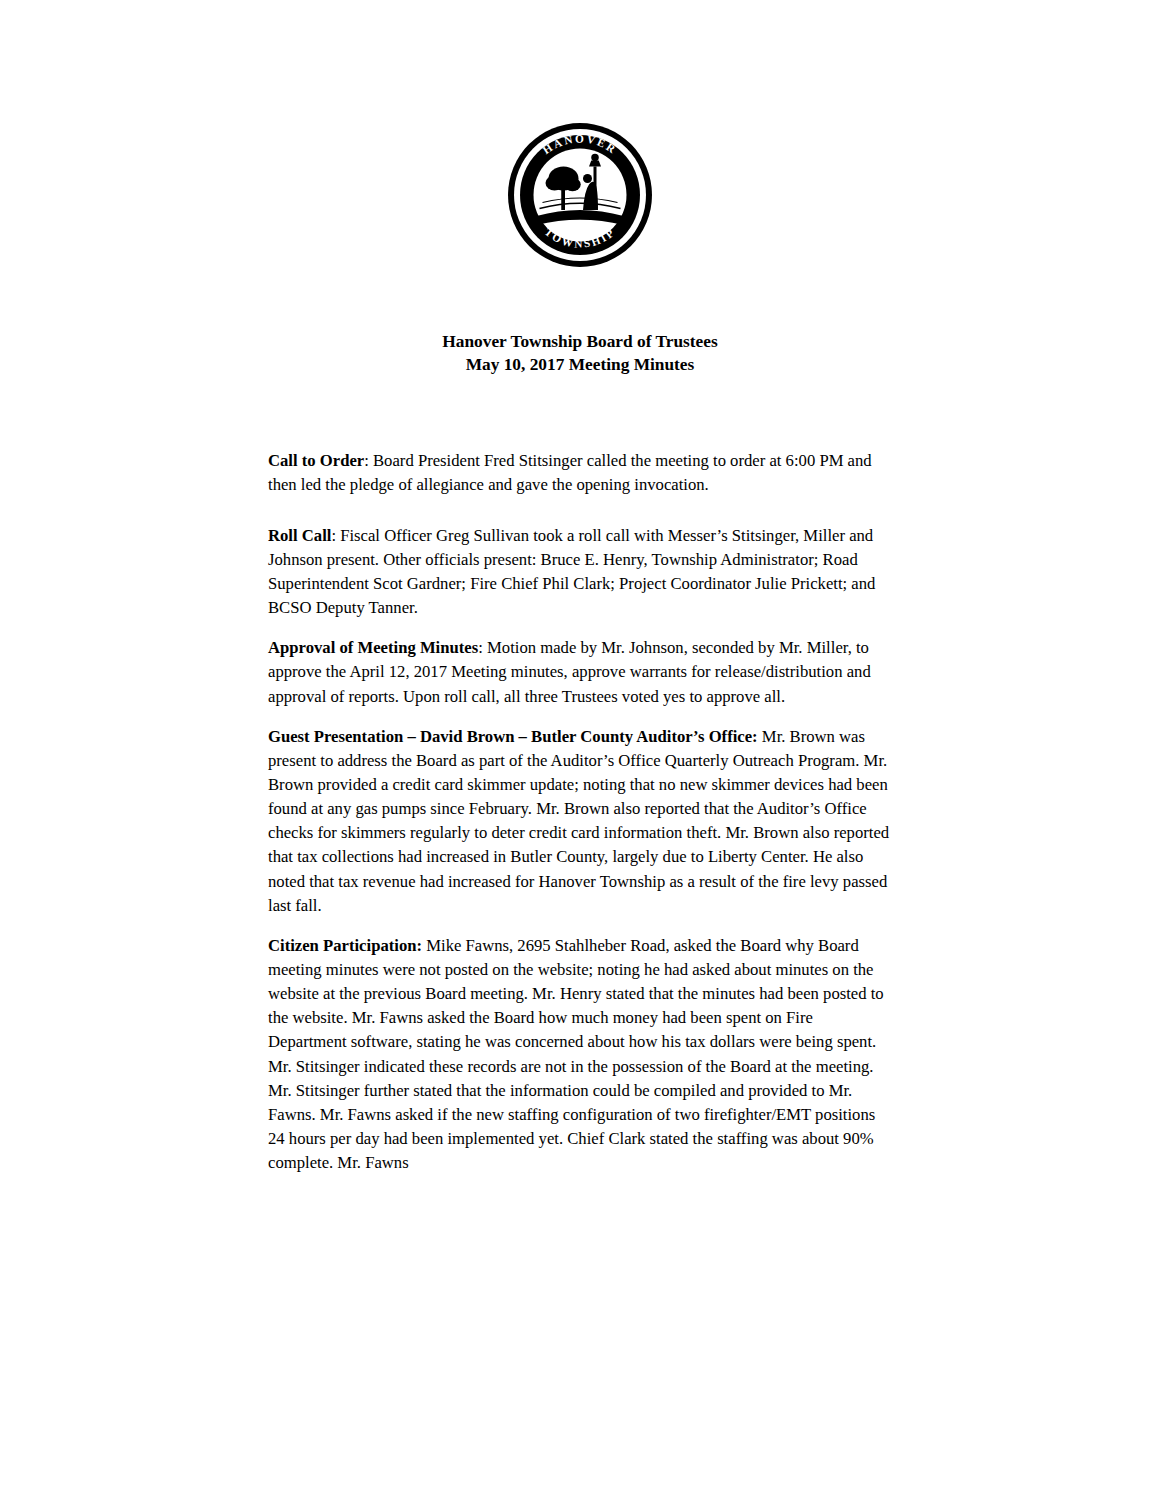HANOVER TOWNSHIP
Hanover Township Board of Trustees May 10, 2017 Meeting Minutes
Call to Order: Board President Fred Stitsinger called the meeting to order at 6:00 PM and then led the pledge of allegiance and gave the opening invocation.
Roll Call: Fiscal Officer Greg Sullivan took a roll call with Messer’s Stitsinger, Miller and Johnson present. Other officials present: Bruce E. Henry, Township Administrator; Road Superintendent Scot Gardner; Fire Chief Phil Clark; Project Coordinator Julie Prickett; and BCSO Deputy Tanner.
Approval of Meeting Minutes: Motion made by Mr. Johnson, seconded by Mr. Miller, to approve the April 12, 2017 Meeting minutes, approve warrants for release/distribution and approval of reports. Upon roll call, all three Trustees voted yes to approve all.
Guest Presentation – David Brown – Butler County Auditor’s Office: Mr. Brown was present to address the Board as part of the Auditor’s Office Quarterly Outreach Program. Mr. Brown provided a credit card skimmer update; noting that no new skimmer devices had been found at any gas pumps since February. Mr. Brown also reported that the Auditor’s Office checks for skimmers regularly to deter credit card information theft. Mr. Brown also reported that tax collections had increased in Butler County, largely due to Liberty Center. He also noted that tax revenue had increased for Hanover Township as a result of the fire levy passed last fall.
Citizen Participation: Mike Fawns, 2695 Stahlheber Road, asked the Board why Board meeting minutes were not posted on the website; noting he had asked about minutes on the website at the previous Board meeting. Mr. Henry stated that the minutes had been posted to the website. Mr. Fawns asked the Board how much money had been spent on Fire Department software, stating he was concerned about how his tax dollars were being spent. Mr. Stitsinger indicated these records are not in the possession of the Board at the meeting. Mr. Stitsinger further stated that the information could be compiled and provided to Mr. Fawns. Mr. Fawns asked if the new staffing configuration of two firefighter/EMT positions 24 hours per day had been implemented yet. Chief Clark stated the staffing was about 90% complete. Mr. Fawns